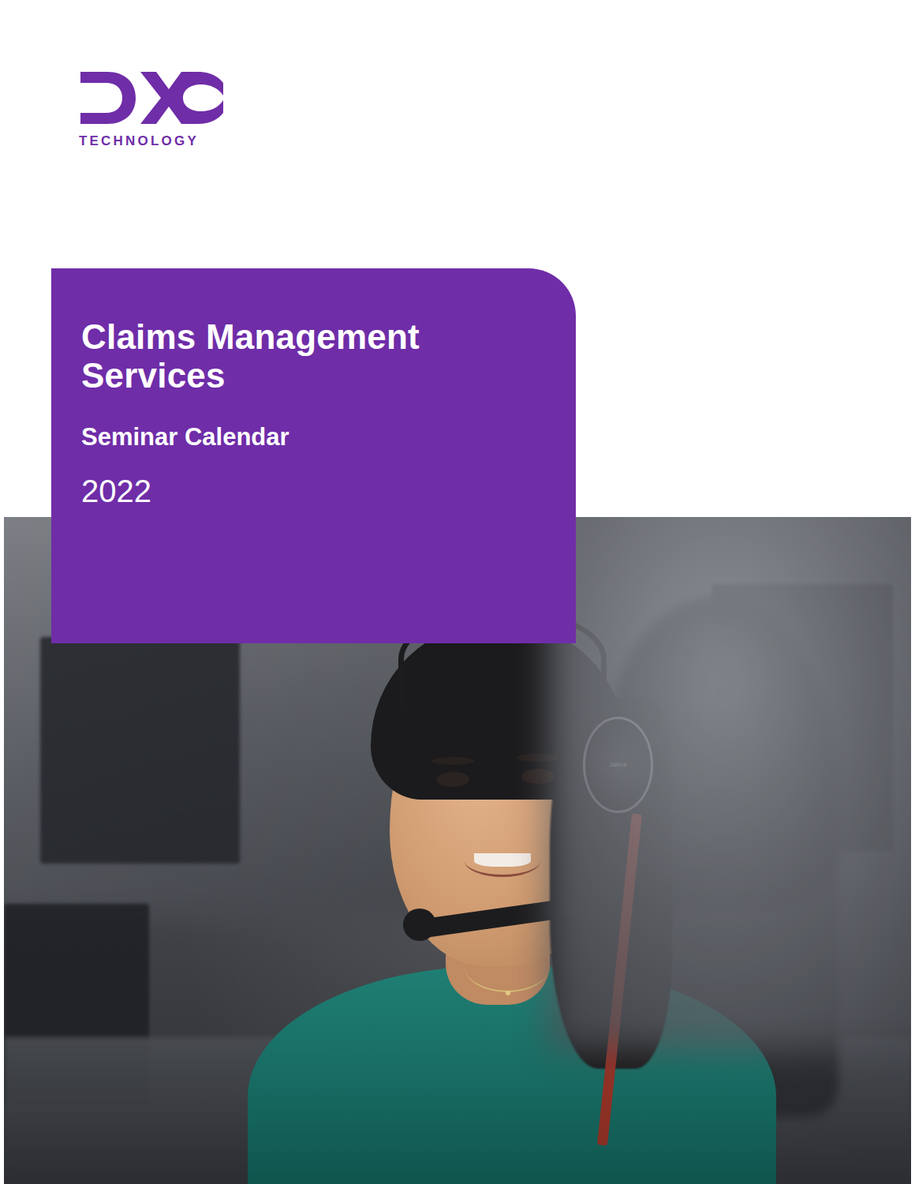TECHNOLOGY
Claims Management
Services
Seminar Calendar
2022